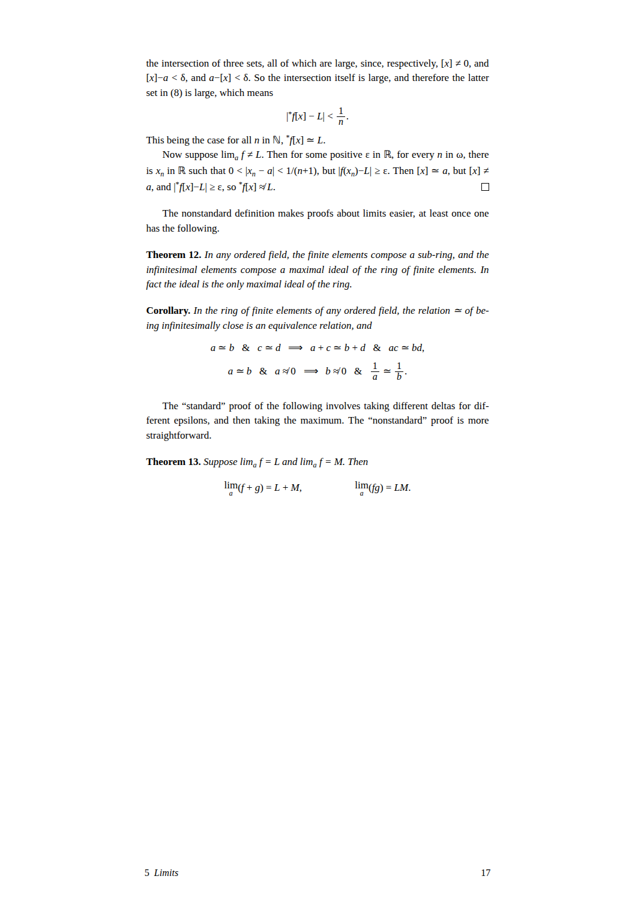the intersection of three sets, all of which are large, since, respectively, [x] ≠ 0, and [x]−a < δ, and a−[x] < δ. So the intersection itself is large, and therefore the latter set in (8) is large, which means
|*f[x] − L| < 1 n.
This being the case for all n in ℕ, *f[x] ≃ L.
Now suppose lima f ≠ L. Then for some positive ε in ℝ, for every n in ω, there is xn in ℝ such that 0 < |xn − a| < 1/(n+1), but |f(xn)−L| ≥ ε. Then [x] ≃ a, but [x] ≠ a, and |*f[x]−L| ≥ ε, so *f[x] ≉ L.
The nonstandard definition makes proofs about limits easier, at least once one has the following.
Theorem 12. In any ordered field, the finite elements compose a sub-ring, and the infinitesimal elements compose a maximal ideal of the ring of finite elements. In fact the ideal is the only maximal ideal of the ring.
Corollary. In the ring of finite elements of any ordered field, the relation ≃ of being infinitesimally close is an equivalence relation, and
a ≃ b & c ≃ d ⟹ a + c ≃ b + d & ac ≃ bd,
a ≃ b & a ≉ 0 ⟹ b ≉ 0 & 1 a ≃ 1 b.
The “standard” proof of the following involves taking different deltas for different epsilons, and then taking the maximum. The “nonstandard” proof is more straightforward.
Theorem 13. Suppose lima f = L and lima f = M. Then
lim a(f + g) = L + M, lim a(fg) = LM.
5 Limits 17